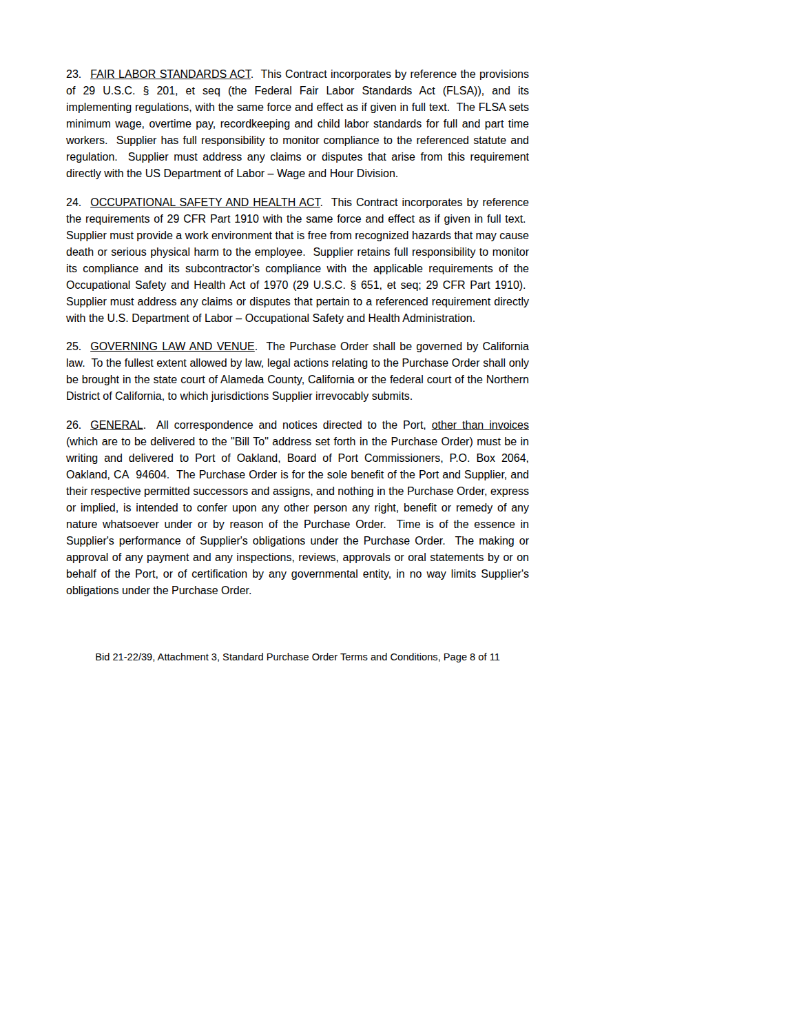23. FAIR LABOR STANDARDS ACT. This Contract incorporates by reference the provisions of 29 U.S.C. § 201, et seq (the Federal Fair Labor Standards Act (FLSA)), and its implementing regulations, with the same force and effect as if given in full text. The FLSA sets minimum wage, overtime pay, recordkeeping and child labor standards for full and part time workers. Supplier has full responsibility to monitor compliance to the referenced statute and regulation. Supplier must address any claims or disputes that arise from this requirement directly with the US Department of Labor – Wage and Hour Division.
24. OCCUPATIONAL SAFETY AND HEALTH ACT. This Contract incorporates by reference the requirements of 29 CFR Part 1910 with the same force and effect as if given in full text. Supplier must provide a work environment that is free from recognized hazards that may cause death or serious physical harm to the employee. Supplier retains full responsibility to monitor its compliance and its subcontractor's compliance with the applicable requirements of the Occupational Safety and Health Act of 1970 (29 U.S.C. § 651, et seq; 29 CFR Part 1910). Supplier must address any claims or disputes that pertain to a referenced requirement directly with the U.S. Department of Labor – Occupational Safety and Health Administration.
25. GOVERNING LAW AND VENUE. The Purchase Order shall be governed by California law. To the fullest extent allowed by law, legal actions relating to the Purchase Order shall only be brought in the state court of Alameda County, California or the federal court of the Northern District of California, to which jurisdictions Supplier irrevocably submits.
26. GENERAL. All correspondence and notices directed to the Port, other than invoices (which are to be delivered to the "Bill To" address set forth in the Purchase Order) must be in writing and delivered to Port of Oakland, Board of Port Commissioners, P.O. Box 2064, Oakland, CA 94604. The Purchase Order is for the sole benefit of the Port and Supplier, and their respective permitted successors and assigns, and nothing in the Purchase Order, express or implied, is intended to confer upon any other person any right, benefit or remedy of any nature whatsoever under or by reason of the Purchase Order. Time is of the essence in Supplier's performance of Supplier's obligations under the Purchase Order. The making or approval of any payment and any inspections, reviews, approvals or oral statements by or on behalf of the Port, or of certification by any governmental entity, in no way limits Supplier's obligations under the Purchase Order.
Bid 21-22/39, Attachment 3, Standard Purchase Order Terms and Conditions, Page 8 of 11